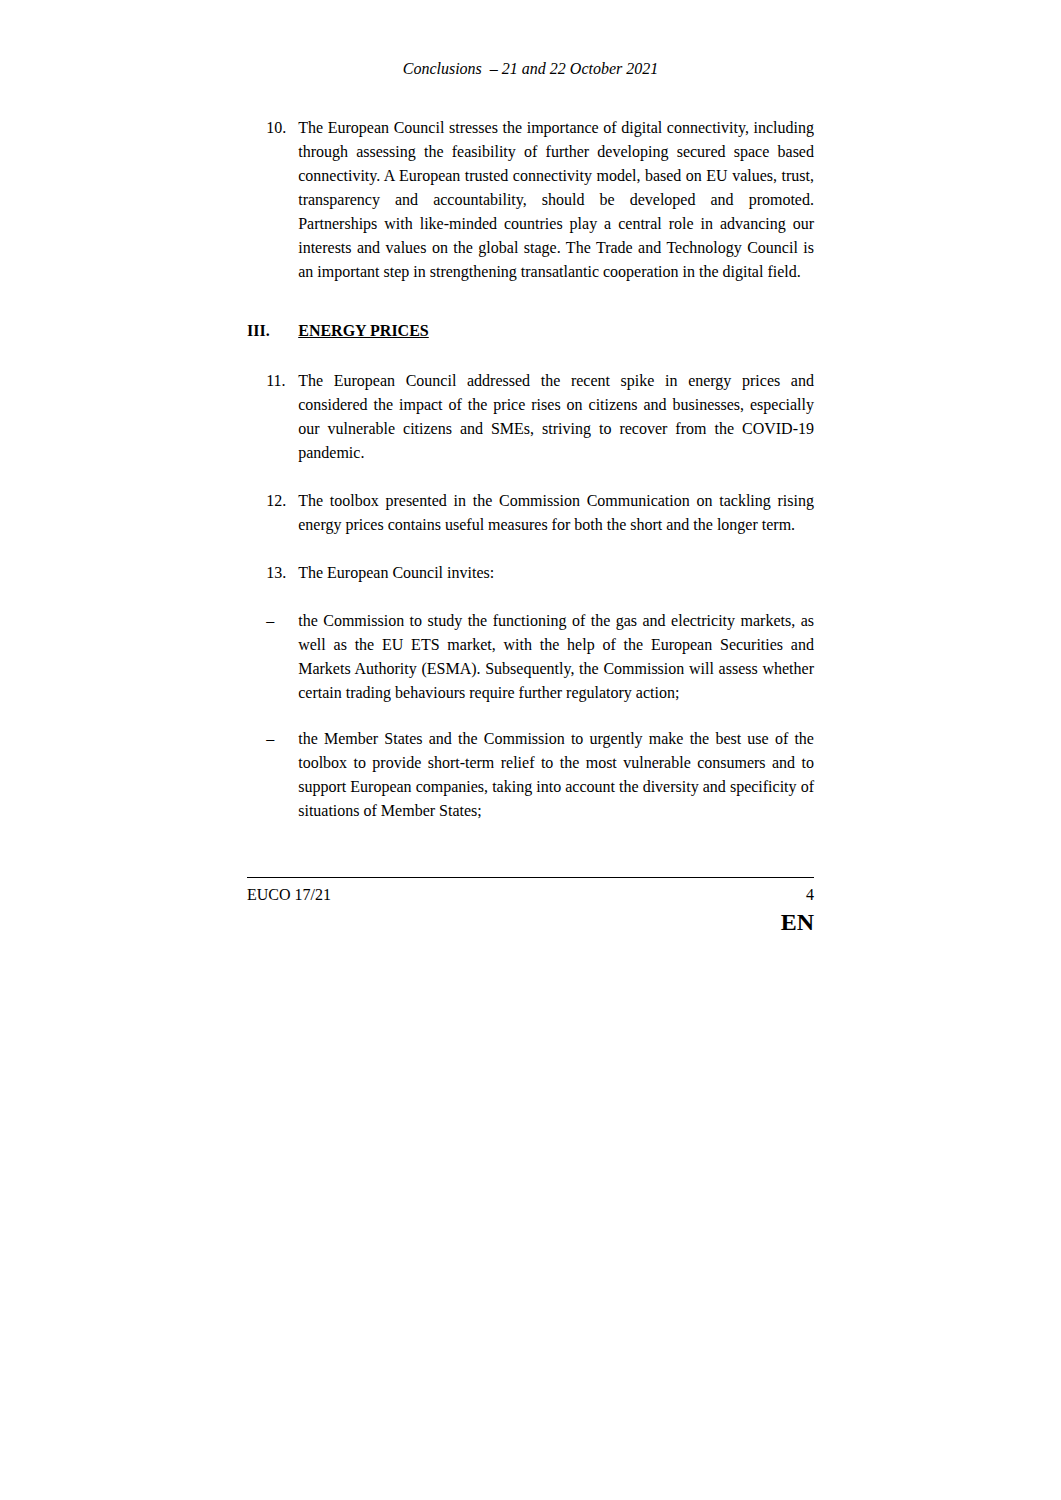Conclusions – 21 and 22 October 2021
10.
The European Council stresses the importance of digital connectivity, including through assessing the feasibility of further developing secured space based connectivity. A European trusted connectivity model, based on EU values, trust, transparency and accountability, should be developed and promoted. Partnerships with like-minded countries play a central role in advancing our interests and values on the global stage. The Trade and Technology Council is an important step in strengthening transatlantic cooperation in the digital field.
III.
Energy prices
11.
The European Council addressed the recent spike in energy prices and considered the impact of the price rises on citizens and businesses, especially our vulnerable citizens and SMEs, striving to recover from the COVID-19 pandemic.
12.
The toolbox presented in the Commission Communication on tackling rising energy prices contains useful measures for both the short and the longer term.
13.
The European Council invites:
–
the Commission to study the functioning of the gas and electricity markets, as well as the EU ETS market, with the help of the European Securities and Markets Authority (ESMA). Subsequently, the Commission will assess whether certain trading behaviours require further regulatory action;
–
the Member States and the Commission to urgently make the best use of the toolbox to provide short-term relief to the most vulnerable consumers and to support European companies, taking into account the diversity and specificity of situations of Member States;
EUCO 17/21
4
EN